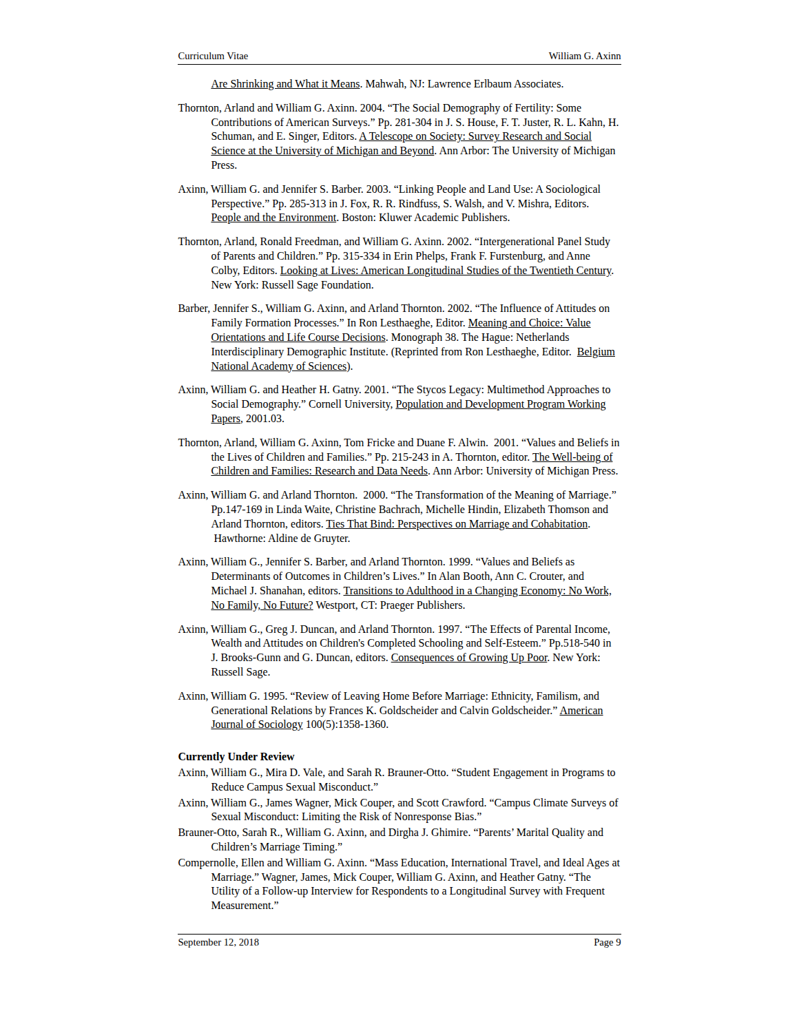Curriculum Vitae
William G. Axinn
Are Shrinking and What it Means. Mahwah, NJ: Lawrence Erlbaum Associates.
Thornton, Arland and William G. Axinn. 2004. “The Social Demography of Fertility: Some Contributions of American Surveys.” Pp. 281-304 in J. S. House, F. T. Juster, R. L. Kahn, H. Schuman, and E. Singer, Editors. A Telescope on Society: Survey Research and Social Science at the University of Michigan and Beyond. Ann Arbor: The University of Michigan Press.
Axinn, William G. and Jennifer S. Barber. 2003. “Linking People and Land Use: A Sociological Perspective.” Pp. 285-313 in J. Fox, R. R. Rindfuss, S. Walsh, and V. Mishra, Editors. People and the Environment. Boston: Kluwer Academic Publishers.
Thornton, Arland, Ronald Freedman, and William G. Axinn. 2002. “Intergenerational Panel Study of Parents and Children.” Pp. 315-334 in Erin Phelps, Frank F. Furstenburg, and Anne Colby, Editors. Looking at Lives: American Longitudinal Studies of the Twentieth Century. New York: Russell Sage Foundation.
Barber, Jennifer S., William G. Axinn, and Arland Thornton. 2002. “The Influence of Attitudes on Family Formation Processes.” In Ron Lesthaeghe, Editor. Meaning and Choice: Value Orientations and Life Course Decisions. Monograph 38. The Hague: Netherlands Interdisciplinary Demographic Institute. (Reprinted from Ron Lesthaeghe, Editor. Belgium National Academy of Sciences).
Axinn, William G. and Heather H. Gatny. 2001. “The Stycos Legacy: Multimethod Approaches to Social Demography.” Cornell University, Population and Development Program Working Papers, 2001.03.
Thornton, Arland, William G. Axinn, Tom Fricke and Duane F. Alwin. 2001. “Values and Beliefs in the Lives of Children and Families.” Pp. 215-243 in A. Thornton, editor. The Well-being of Children and Families: Research and Data Needs. Ann Arbor: University of Michigan Press.
Axinn, William G. and Arland Thornton. 2000. “The Transformation of the Meaning of Marriage.” Pp.147-169 in Linda Waite, Christine Bachrach, Michelle Hindin, Elizabeth Thomson and Arland Thornton, editors. Ties That Bind: Perspectives on Marriage and Cohabitation. Hawthorne: Aldine de Gruyter.
Axinn, William G., Jennifer S. Barber, and Arland Thornton. 1999. “Values and Beliefs as Determinants of Outcomes in Children’s Lives.” In Alan Booth, Ann C. Crouter, and Michael J. Shanahan, editors. Transitions to Adulthood in a Changing Economy: No Work, No Family, No Future? Westport, CT: Praeger Publishers.
Axinn, William G., Greg J. Duncan, and Arland Thornton. 1997. “The Effects of Parental Income, Wealth and Attitudes on Children's Completed Schooling and Self-Esteem.” Pp.518-540 in J. Brooks-Gunn and G. Duncan, editors. Consequences of Growing Up Poor. New York: Russell Sage.
Axinn, William G. 1995. “Review of Leaving Home Before Marriage: Ethnicity, Familism, and Generational Relations by Frances K. Goldscheider and Calvin Goldscheider.” American Journal of Sociology 100(5):1358-1360.
Currently Under Review
Axinn, William G., Mira D. Vale, and Sarah R. Brauner-Otto. “Student Engagement in Programs to Reduce Campus Sexual Misconduct.”
Axinn, William G., James Wagner, Mick Couper, and Scott Crawford. “Campus Climate Surveys of Sexual Misconduct: Limiting the Risk of Nonresponse Bias.”
Brauner-Otto, Sarah R., William G. Axinn, and Dirgha J. Ghimire. “Parents’ Marital Quality and Children’s Marriage Timing.”
Compernolle, Ellen and William G. Axinn. “Mass Education, International Travel, and Ideal Ages at Marriage.” Wagner, James, Mick Couper, William G. Axinn, and Heather Gatny. “The Utility of a Follow-up Interview for Respondents to a Longitudinal Survey with Frequent Measurement.”
September 12, 2018
Page 9